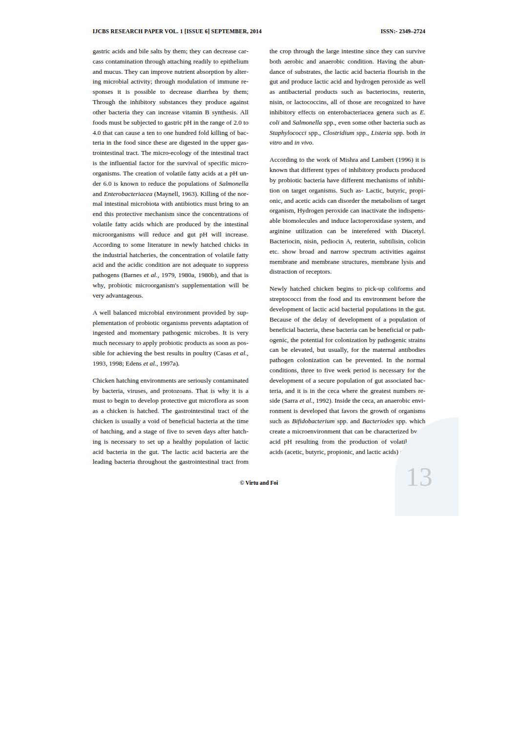IJCBS RESEARCH PAPER VOL. 1 [ISSUE 6] SEPTEMBER, 2014 ISSN:- 2349–2724
gastric acids and bile salts by them; they can decrease carcass contamination through attaching readily to epithelium and mucus. They can improve nutrient absorption by altering microbial activity; through modulation of immune responses it is possible to decrease diarrhea by them; Through the inhibitory substances they produce against other bacteria they can increase vitamin B synthesis. All foods must be subjected to gastric pH in the range of 2.0 to 4.0 that can cause a ten to one hundred fold killing of bacteria in the food since these are digested in the upper gastrointestinal tract. The micro-ecology of the intestinal tract is the influential factor for the survival of specific microorganisms. The creation of volatile fatty acids at a pH under 6.0 is known to reduce the populations of Salmonella and Enterobacteriacea (Maynell, 1963). Killing of the normal intestinal microbiota with antibiotics must bring to an end this protective mechanism since the concentrations of volatile fatty acids which are produced by the intestinal microorganisms will reduce and gut pH will increase. According to some literature in newly hatched chicks in the industrial hatcheries, the concentration of volatile fatty acid and the acidic condition are not adequate to suppress pathogens (Barnes et al., 1979, 1980a, 1980b), and that is why, probiotic microorganism's supplementation will be very advantageous.
A well balanced microbial environment provided by supplementation of probiotic organisms prevents adaptation of ingested and momentary pathogenic microbes. It is very much necessary to apply probiotic products as soon as possible for achieving the best results in poultry (Casas et al., 1993, 1998; Edens et al., 1997a).
Chicken hatching environments are seriously contaminated by bacteria, viruses, and protozoans. That is why it is a must to begin to develop protective gut microflora as soon as a chicken is hatched. The gastrointestinal tract of the chicken is usually a void of beneficial bacteria at the time of hatching, and a stage of five to seven days after hatching is necessary to set up a healthy population of lactic acid bacteria in the gut. The lactic acid bacteria are the leading bacteria throughout the gastrointestinal tract from the crop through the large intestine since they can survive both aerobic and anaerobic condition. Having the abundance of substrates, the lactic acid bacteria flourish in the gut and produce lactic acid and hydrogen peroxide as well as antibacterial products such as bacteriocins, reuterin, nisin, or lactococcins, all of those are recognized to have inhibitory effects on enterobacteriacea genera such as E. coli and Salmonella spp., even some other bacteria such as Staphylococci spp., Clostridium spp., Listeria spp. both in vitro and in vivo.
According to the work of Mishra and Lambert (1996) it is known that different types of inhibitory products produced by probiotic bacteria have different mechanisms of inhibition on target organisms. Such as- Lactic, butyric, propionic, and acetic acids can disorder the metabolism of target organism, Hydrogen peroxide can inactivate the indispensable biomolecules and induce lactoperoxidase system, and arginine utilization can be interefered with Diacetyl. Bacteriocin, nisin, pediocin A, reuterin, subtilisin, colicin etc. show broad and narrow spectrum activities against membrane and membrane structures, membrane lysis and distraction of receptors.
Newly hatched chicken begins to pick-up coliforms and streptococci from the food and its environment before the development of lactic acid bacterial populations in the gut. Because of the delay of development of a population of beneficial bacteria, these bacteria can be beneficial or pathogenic, the potential for colonization by pathogenic strains can be elevated, but usually, for the maternal antibodies pathogen colonization can be prevented. In the normal conditions, three to five week period is necessary for the development of a secure population of gut associated bacteria, and it is in the ceca where the greatest numbers reside (Sarra et al., 1992). Inside the ceca, an anaerobic environment is developed that favors the growth of organisms such as Bifidobacterium spp. and Bacteriodes spp. which create a microenvironment that can be characterized by an acid pH resulting from the production of volatile fatty acids (acetic, butyric, propionic, and lactic acids) and
13
© Virtu and Foi